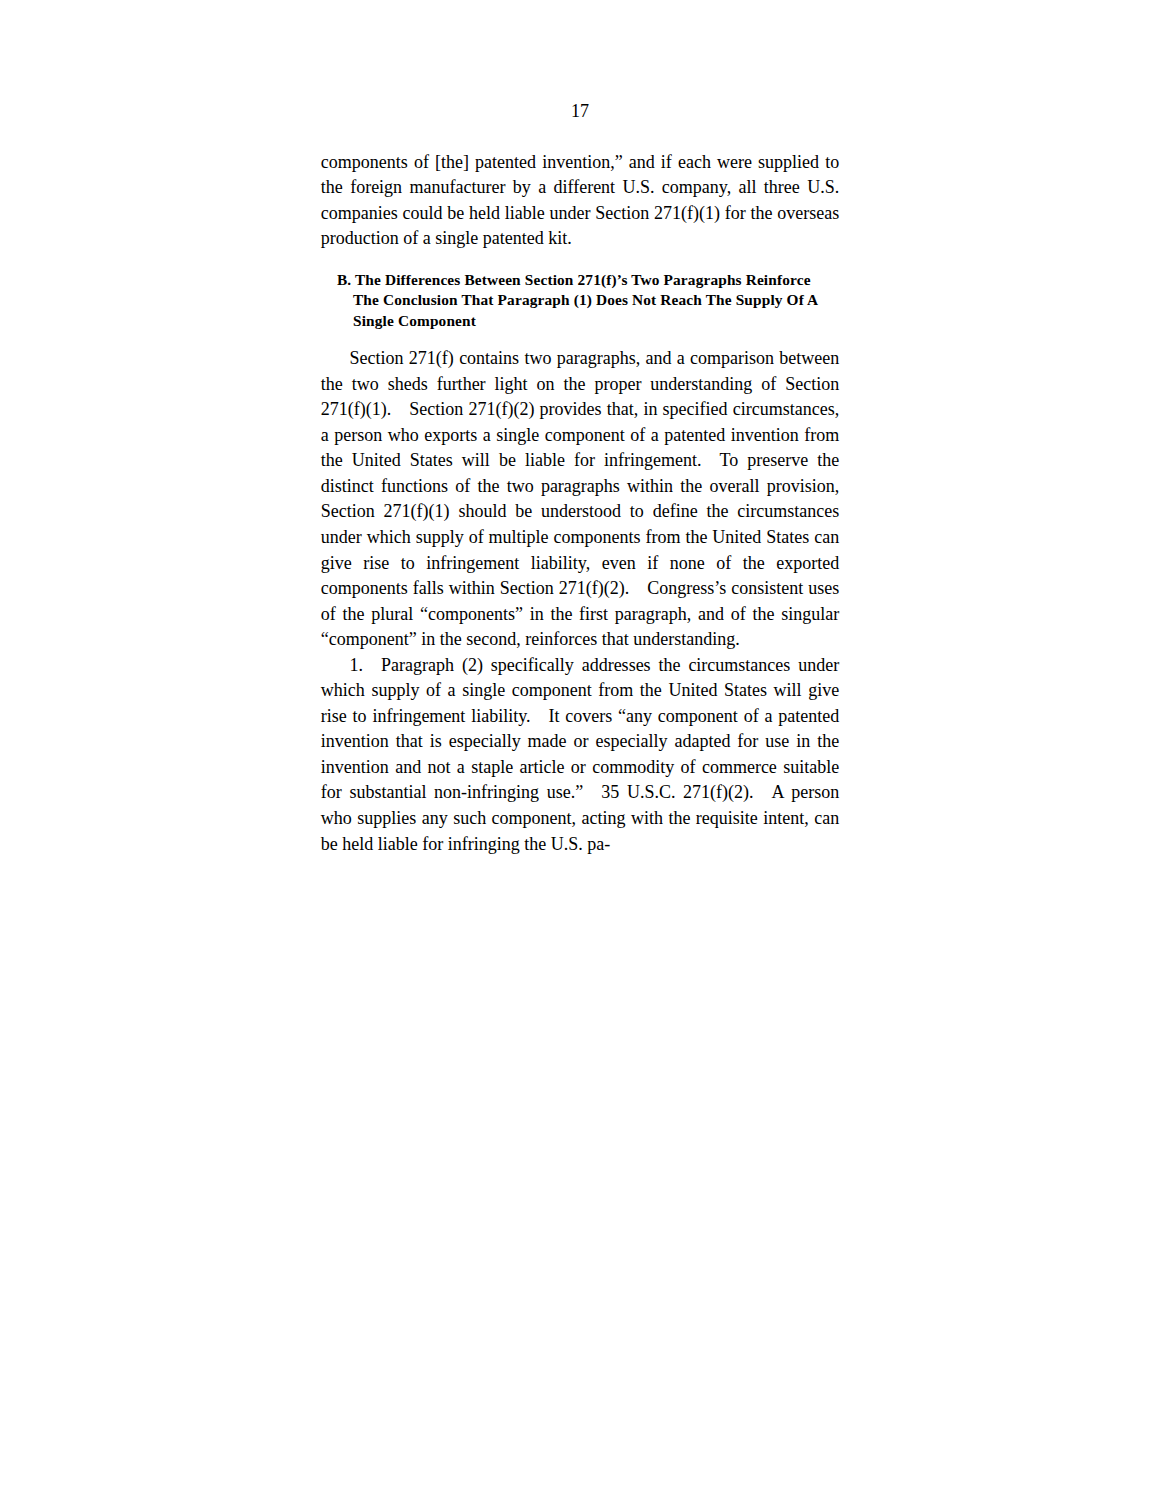17
components of [the] patented invention,” and if each were supplied to the foreign manufacturer by a different U.S. company, all three U.S. companies could be held liable under Section 271(f)(1) for the overseas production of a single patented kit.
B. The Differences Between Section 271(f)’s Two Paragraphs Reinforce The Conclusion That Paragraph (1) Does Not Reach The Supply Of A Single Component
Section 271(f) contains two paragraphs, and a comparison between the two sheds further light on the proper understanding of Section 271(f)(1). Section 271(f)(2) provides that, in specified circumstances, a person who exports a single component of a patented invention from the United States will be liable for infringement. To preserve the distinct functions of the two paragraphs within the overall provision, Section 271(f)(1) should be understood to define the circumstances under which supply of multiple components from the United States can give rise to infringement liability, even if none of the exported components falls within Section 271(f)(2). Congress’s consistent uses of the plural “components” in the first paragraph, and of the singular “component” in the second, reinforces that understanding.
1. Paragraph (2) specifically addresses the circumstances under which supply of a single component from the United States will give rise to infringement liability. It covers “any component of a patented invention that is especially made or especially adapted for use in the invention and not a staple article or commodity of commerce suitable for substantial non-infringing use.” 35 U.S.C. 271(f)(2). A person who supplies any such component, acting with the requisite intent, can be held liable for infringing the U.S. pa-